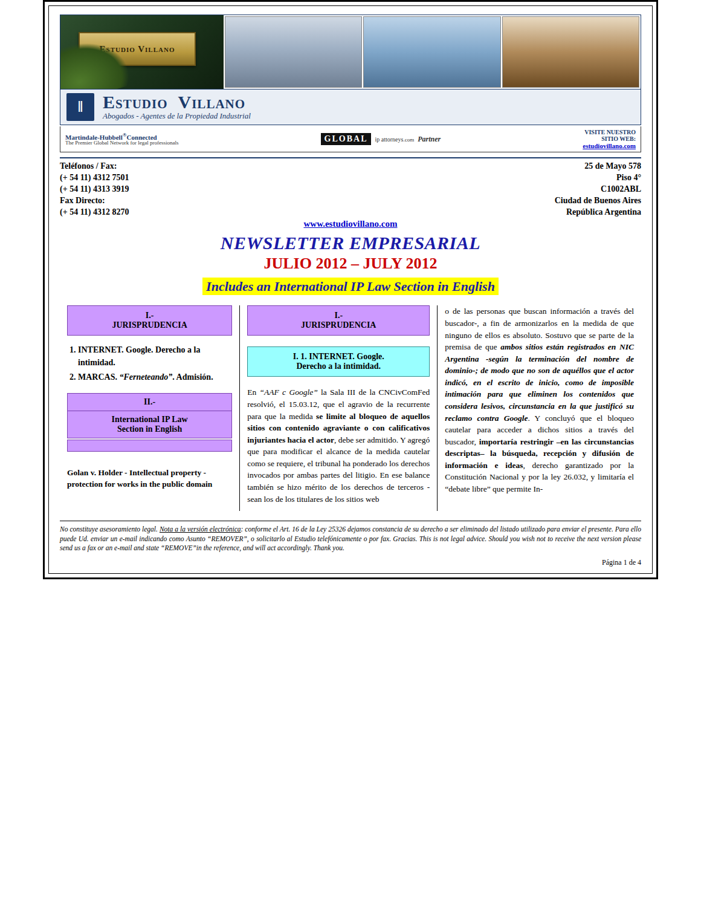Estudio Villano
‖
Estudio Villano
Abogados - Agentes de la Propiedad Industrial
Martindale-Hubbell®Connected The Premier Global Network for legal professionals
GLOBAL ip attorneys.com Partner
VISITE NUESTRO
SITIO WEB:
estudiovillano.com
Teléfonos / Fax:
(+ 54 11) 4312 7501
(+ 54 11) 4313 3919
Fax Directo:
(+ 54 11) 4312 8270
25 de Mayo 578
Piso 4°
C1002ABL
Ciudad de Buenos Aires
República Argentina
www.estudiovillano.com
NEWSLETTER EMPRESARIAL
JULIO 2012 – JULY 2012
Includes an International IP Law Section in English
I.-
JURISPRUDENCIA
INTERNET. Google. Derecho a la intimidad.
MARCAS. “Ferneteando”. Admisión.
II.-
International IP Law
Section in English
Golan v. Holder - Intellectual property - protection for works in the public domain
I.-
JURISPRUDENCIA
I. 1. INTERNET. Google.
Derecho a la intimidad.
En “AAF c Google” la Sala III de la CNCivComFed resolvió, el 15.03.12, que el agravio de la recurrente para que la medida se limite al bloqueo de aquellos sitios con contenido agraviante o con calificativos injuriantes hacia el actor, debe ser admitido. Y agregó que para modificar el alcance de la medida cautelar como se requiere, el tribunal ha ponderado los derechos invocados por ambas partes del litigio. En ese balance también se hizo mérito de los derechos de terceros -sean los de los titulares de los sitios web
o de las personas que buscan información a través del buscador-, a fin de armonizarlos en la medida de que ninguno de ellos es absoluto. Sostuvo que se parte de la premisa de que ambos sitios están registrados en NIC Argentina -según la terminación del nombre de dominio-; de modo que no son de aquéllos que el actor indicó, en el escrito de inicio, como de imposible intimación para que eliminen los contenidos que considera lesivos, circunstancia en la que justificó su reclamo contra Google. Y concluyó que el bloqueo cautelar para acceder a dichos sitios a través del buscador, importaría restringir –en las circunstancias descriptas– la búsqueda, recepción y difusión de información e ideas, derecho garantizado por la Constitución Nacional y por la ley 26.032, y limitaría el “debate libre” que permite In-
No constituye asesoramiento legal. Nota a la versión electrónica: conforme el Art. 16 de la Ley 25326 dejamos constancia de su derecho a ser eliminado del listado utilizado para enviar el presente. Para ello puede Ud. enviar un e-mail indicando como Asunto “REMOVER”, o solicitarlo al Estudio telefónicamente o por fax. Gracias. This is not legal advice. Should you wish not to receive the next version please send us a fax or an e-mail and state “REMOVE”in the reference, and will act accordingly. Thank you.
Página 1 de 4